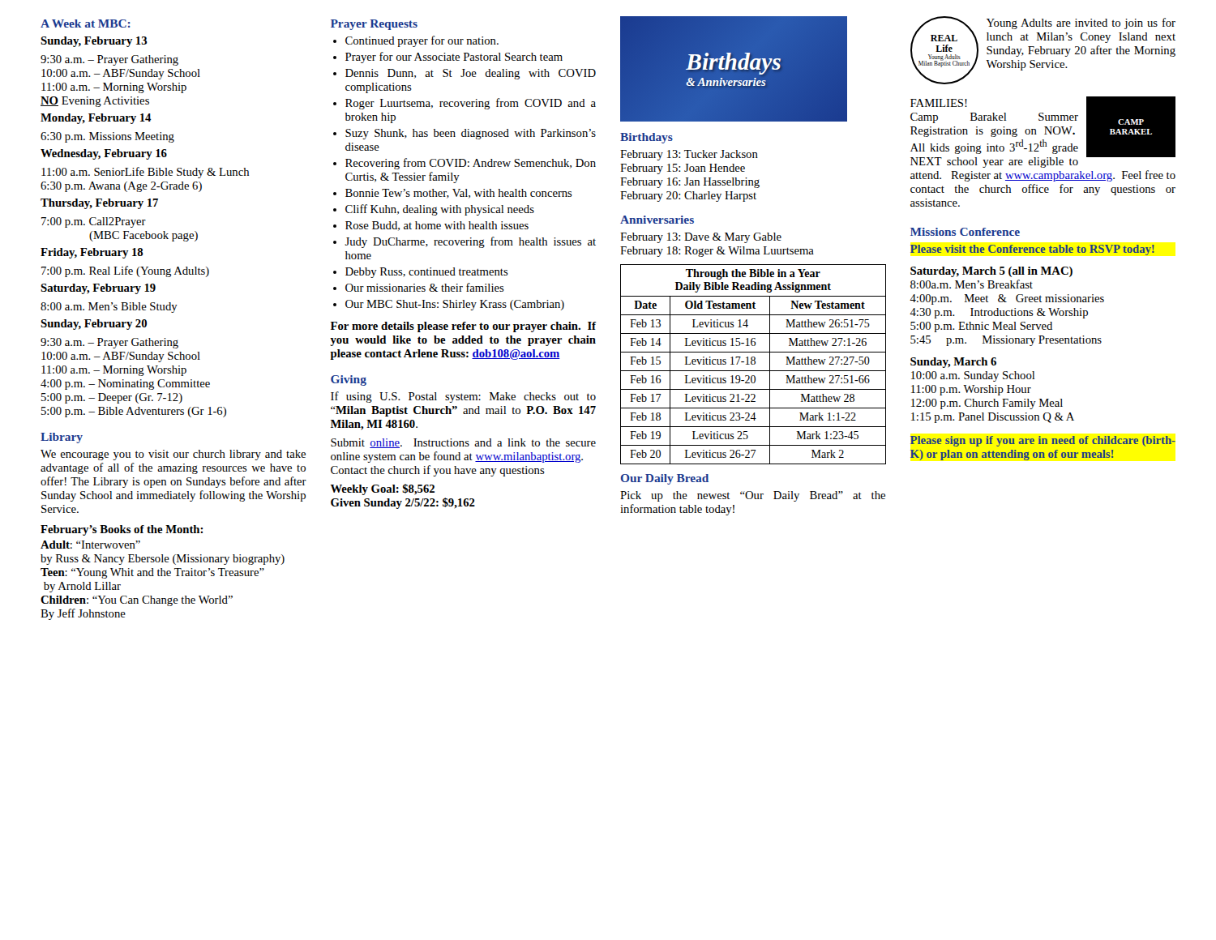A Week at MBC:
Sunday, February 13
9:30 a.m. – Prayer Gathering
10:00 a.m. – ABF/Sunday School
11:00 a.m. – Morning Worship
NO Evening Activities
Monday, February 14
6:30 p.m. Missions Meeting
Wednesday, February 16
11:00 a.m. SeniorLife Bible Study & Lunch
6:30 p.m. Awana (Age 2-Grade 6)
Thursday, February 17
7:00 p.m. Call2Prayer
(MBC Facebook page)
Friday, February 18
7:00 p.m. Real Life (Young Adults)
Saturday, February 19
8:00 a.m. Men’s Bible Study
Sunday, February 20
9:30 a.m. – Prayer Gathering
10:00 a.m. – ABF/Sunday School
11:00 a.m. – Morning Worship
4:00 p.m. – Nominating Committee
5:00 p.m. – Deeper (Gr. 7-12)
5:00 p.m. – Bible Adventurers (Gr 1-6)
Library
We encourage you to visit our church library and take advantage of all of the amazing resources we have to offer! The Library is open on Sundays before and after Sunday School and immediately following the Worship Service.
February’s Books of the Month:
Adult: “Interwoven”
by Russ & Nancy Ebersole (Missionary biography)
Teen: “Young Whit and the Traitor’s Treasure”
by Arnold Lillar
Children: “You Can Change the World”
By Jeff Johnstone
Prayer Requests
Continued prayer for our nation.
Prayer for our Associate Pastoral Search team
Dennis Dunn, at St Joe dealing with COVID complications
Roger Luurtsema, recovering from COVID and a broken hip
Suzy Shunk, has been diagnosed with Parkinson’s disease
Recovering from COVID: Andrew Semenchuk, Don Curtis, & Tessier family
Bonnie Tew’s mother, Val, with health concerns
Cliff Kuhn, dealing with physical needs
Rose Budd, at home with health issues
Judy DuCharme, recovering from health issues at home
Debby Russ, continued treatments
Our missionaries & their families
Our MBC Shut-Ins: Shirley Krass (Cambrian)
For more details please refer to our prayer chain. If you would like to be added to the prayer chain please contact Arlene Russ: dob108@aol.com
Giving
If using U.S. Postal system: Make checks out to “Milan Baptist Church” and mail to P.O. Box 147 Milan, MI 48160.
Submit online. Instructions and a link to the secure online system can be found at www.milanbaptist.org. Contact the church if you have any questions
Weekly Goal: $8,562
Given Sunday 2/5/22: $9,162
Birthdays& Anniversaries
Birthdays
February 13: Tucker Jackson
February 15: Joan Hendee
February 16: Jan Hasselbring
February 20: Charley Harpst
Anniversaries
February 13: Dave & Mary Gable
February 18: Roger & Wilma Luurtsema
| Through the Bible in a Year Daily Bible Reading Assignment |
| Date | Old Testament | New Testament |
| Feb 13 | Leviticus 14 | Matthew 26:51-75 |
| Feb 14 | Leviticus 15-16 | Matthew 27:1-26 |
| Feb 15 | Leviticus 17-18 | Matthew 27:27-50 |
| Feb 16 | Leviticus 19-20 | Matthew 27:51-66 |
| Feb 17 | Leviticus 21-22 | Matthew 28 |
| Feb 18 | Leviticus 23-24 | Mark 1:1-22 |
| Feb 19 | Leviticus 25 | Mark 1:23-45 |
| Feb 20 | Leviticus 26-27 | Mark 2 |
Our Daily Bread
Pick up the newest “Our Daily Bread” at the information table today!
REAL
Life Young Adults
Milan Baptist Church
Young Adults are invited to join us for lunch at Milan’s Coney Island next Sunday, February 20 after the Morning Worship Service.
CAMP
BARAKEL
FAMILIES!
Camp Barakel Summer Registration is going on NOW. All kids going into 3rd-12th grade NEXT school year are eligible to attend. Register at www.campbarakel.org. Feel free to contact the church office for any questions or assistance.
Missions Conference
Please visit the Conference table to RSVP today!
Saturday, March 5 (all in MAC)
8:00a.m. Men’s Breakfast
4:00p.m. Meet & Greet missionaries
4:30 p.m. Introductions & Worship
5:00 p.m. Ethnic Meal Served
5:45 p.m. Missionary Presentations
Sunday, March 6
10:00 a.m. Sunday School
11:00 p.m. Worship Hour
12:00 p.m. Church Family Meal
1:15 p.m. Panel Discussion Q & A
Please sign up if you are in need of childcare (birth-K) or plan on attending on of our meals!